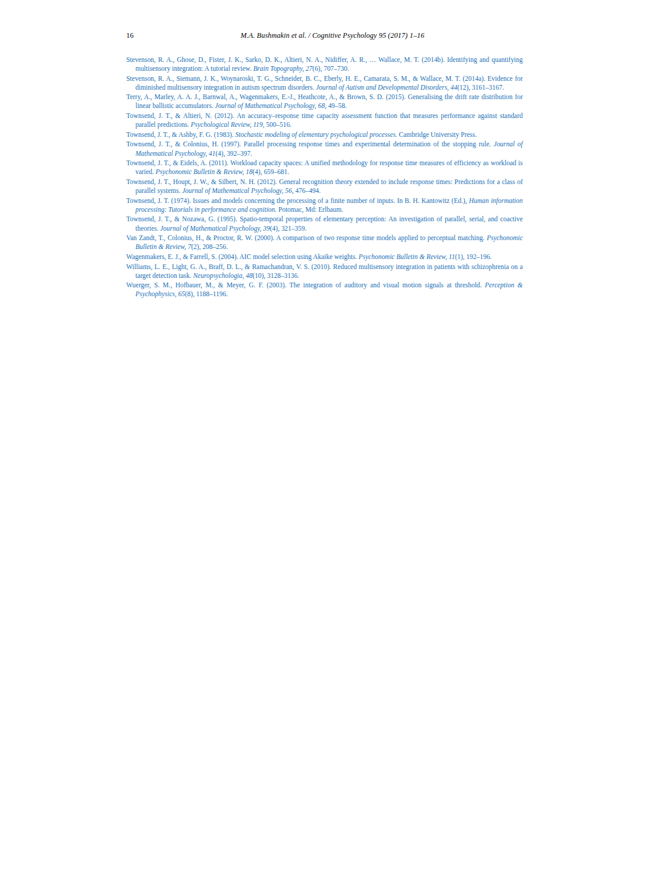16
M.A. Bushmakin et al. / Cognitive Psychology 95 (2017) 1–16
Stevenson, R. A., Ghose, D., Fister, J. K., Sarko, D. K., Altieri, N. A., Nidiffer, A. R., … Wallace, M. T. (2014b). Identifying and quantifying multisensory integration: A tutorial review. Brain Topography, 27(6), 707–730.
Stevenson, R. A., Siemann, J. K., Woynaroski, T. G., Schneider, B. C., Eberly, H. E., Camarata, S. M., & Wallace, M. T. (2014a). Evidence for diminished multisensory integration in autism spectrum disorders. Journal of Autism and Developmental Disorders, 44(12), 3161–3167.
Terry, A., Marley, A. A. J., Barnwal, A., Wagenmakers, E.-J., Heathcote, A., & Brown, S. D. (2015). Generalising the drift rate distribution for linear ballistic accumulators. Journal of Mathematical Psychology, 68, 49–58.
Townsend, J. T., & Altieri, N. (2012). An accuracy–response time capacity assessment function that measures performance against standard parallel predictions. Psychological Review, 119, 500–516.
Townsend, J. T., & Ashby, F. G. (1983). Stochastic modeling of elementary psychological processes. Cambridge University Press.
Townsend, J. T., & Colonius, H. (1997). Parallel processing response times and experimental determination of the stopping rule. Journal of Mathematical Psychology, 41(4), 392–397.
Townsend, J. T., & Eidels, A. (2011). Workload capacity spaces: A unified methodology for response time measures of efficiency as workload is varied. Psychonomic Bulletin & Review, 18(4), 659–681.
Townsend, J. T., Houpt, J. W., & Silbert, N. H. (2012). General recognition theory extended to include response times: Predictions for a class of parallel systems. Journal of Mathematical Psychology, 56, 476–494.
Townsend, J. T. (1974). Issues and models concerning the processing of a finite number of inputs. In B. H. Kantowitz (Ed.), Human information processing: Tutorials in performance and cognition. Potomac, Md: Erlbaum.
Townsend, J. T., & Nozawa, G. (1995). Spatio-temporal properties of elementary perception: An investigation of parallel, serial, and coactive theories. Journal of Mathematical Psychology, 39(4), 321–359.
Van Zandt, T., Colonius, H., & Proctor, R. W. (2000). A comparison of two response time models applied to perceptual matching. Psychonomic Bulletin & Review, 7(2), 208–256.
Wagenmakers, E. J., & Farrell, S. (2004). AIC model selection using Akaike weights. Psychonomic Bulletin & Review, 11(1), 192–196.
Williams, L. E., Light, G. A., Braff, D. L., & Ramachandran, V. S. (2010). Reduced multisensory integration in patients with schizophrenia on a target detection task. Neuropsychologia, 48(10), 3128–3136.
Wuerger, S. M., Hofbauer, M., & Meyer, G. F. (2003). The integration of auditory and visual motion signals at threshold. Perception & Psychophysics, 65(8), 1188–1196.